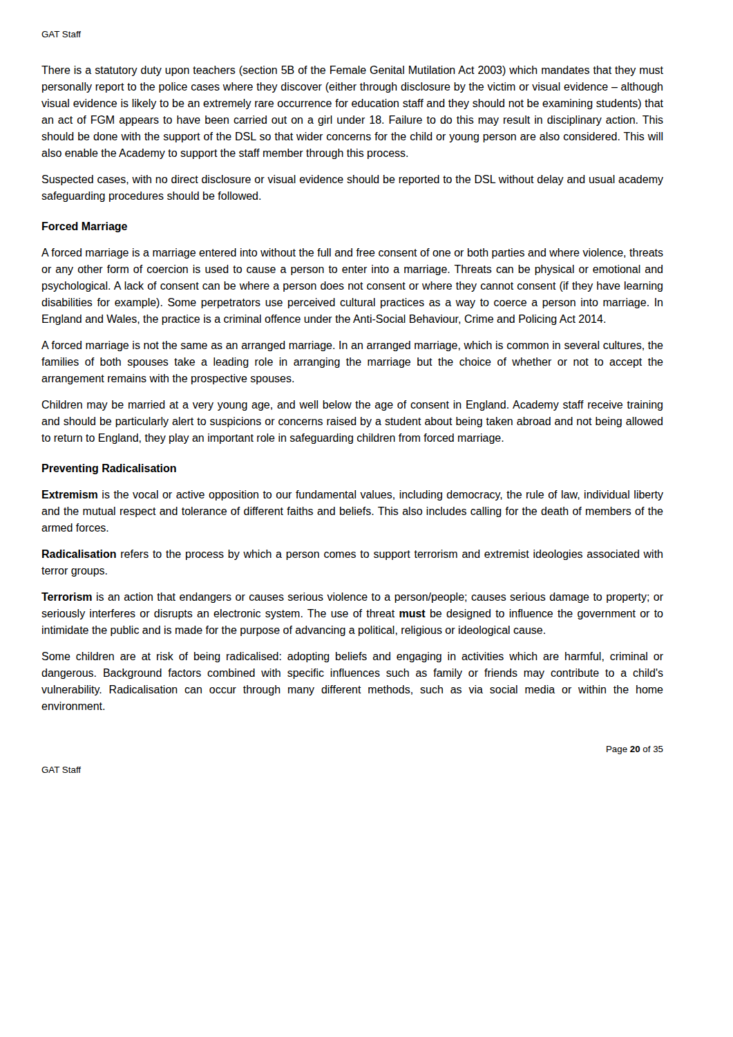GAT Staff
There is a statutory duty upon teachers (section 5B of the Female Genital Mutilation Act 2003) which mandates that they must personally report to the police cases where they discover (either through disclosure by the victim or visual evidence – although visual evidence is likely to be an extremely rare occurrence for education staff and they should not be examining students) that an act of FGM appears to have been carried out on a girl under 18. Failure to do this may result in disciplinary action. This should be done with the support of the DSL so that wider concerns for the child or young person are also considered. This will also enable the Academy to support the staff member through this process.
Suspected cases, with no direct disclosure or visual evidence should be reported to the DSL without delay and usual academy safeguarding procedures should be followed.
Forced Marriage
A forced marriage is a marriage entered into without the full and free consent of one or both parties and where violence, threats or any other form of coercion is used to cause a person to enter into a marriage. Threats can be physical or emotional and psychological. A lack of consent can be where a person does not consent or where they cannot consent (if they have learning disabilities for example). Some perpetrators use perceived cultural practices as a way to coerce a person into marriage. In England and Wales, the practice is a criminal offence under the Anti-Social Behaviour, Crime and Policing Act 2014.
A forced marriage is not the same as an arranged marriage. In an arranged marriage, which is common in several cultures, the families of both spouses take a leading role in arranging the marriage but the choice of whether or not to accept the arrangement remains with the prospective spouses.
Children may be married at a very young age, and well below the age of consent in England. Academy staff receive training and should be particularly alert to suspicions or concerns raised by a student about being taken abroad and not being allowed to return to England, they play an important role in safeguarding children from forced marriage.
Preventing Radicalisation
Extremism is the vocal or active opposition to our fundamental values, including democracy, the rule of law, individual liberty and the mutual respect and tolerance of different faiths and beliefs. This also includes calling for the death of members of the armed forces.
Radicalisation refers to the process by which a person comes to support terrorism and extremist ideologies associated with terror groups.
Terrorism is an action that endangers or causes serious violence to a person/people; causes serious damage to property; or seriously interferes or disrupts an electronic system. The use of threat must be designed to influence the government or to intimidate the public and is made for the purpose of advancing a political, religious or ideological cause.
Some children are at risk of being radicalised: adopting beliefs and engaging in activities which are harmful, criminal or dangerous. Background factors combined with specific influences such as family or friends may contribute to a child's vulnerability. Radicalisation can occur through many different methods, such as via social media or within the home environment.
Page 20 of 35
GAT Staff